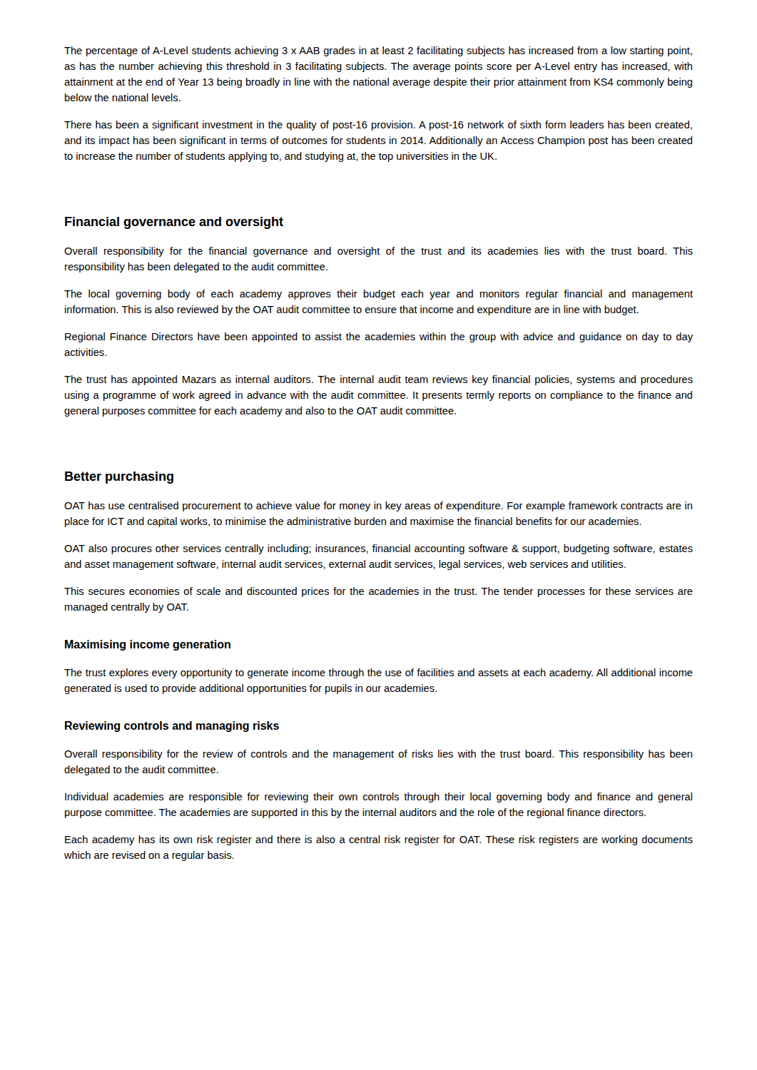The percentage of A-Level students achieving 3 x AAB grades in at least 2 facilitating subjects has increased from a low starting point, as has the number achieving this threshold in 3 facilitating subjects. The average points score per A-Level entry has increased, with attainment at the end of Year 13 being broadly in line with the national average despite their prior attainment from KS4 commonly being below the national levels.
There has been a significant investment in the quality of post-16 provision. A post-16 network of sixth form leaders has been created, and its impact has been significant in terms of outcomes for students in 2014. Additionally an Access Champion post has been created to increase the number of students applying to, and studying at, the top universities in the UK.
Financial governance and oversight
Overall responsibility for the financial governance and oversight of the trust and its academies lies with the trust board. This responsibility has been delegated to the audit committee.
The local governing body of each academy approves their budget each year and monitors regular financial and management information. This is also reviewed by the OAT audit committee to ensure that income and expenditure are in line with budget.
Regional Finance Directors have been appointed to assist the academies within the group with advice and guidance on day to day activities.
The trust has appointed Mazars as internal auditors. The internal audit team reviews key financial policies, systems and procedures using a programme of work agreed in advance with the audit committee. It presents termly reports on compliance to the finance and general purposes committee for each academy and also to the OAT audit committee.
Better purchasing
OAT has use centralised procurement to achieve value for money in key areas of expenditure. For example framework contracts are in place for ICT and capital works, to minimise the administrative burden and maximise the financial benefits for our academies.
OAT also procures other services centrally including; insurances, financial accounting software & support, budgeting software, estates and asset management software, internal audit services, external audit services, legal services, web services and utilities.
This secures economies of scale and discounted prices for the academies in the trust. The tender processes for these services are managed centrally by OAT.
Maximising income generation
The trust explores every opportunity to generate income through the use of facilities and assets at each academy. All additional income generated is used to provide additional opportunities for pupils in our academies.
Reviewing controls and managing risks
Overall responsibility for the review of controls and the management of risks lies with the trust board. This responsibility has been delegated to the audit committee.
Individual academies are responsible for reviewing their own controls through their local governing body and finance and general purpose committee. The academies are supported in this by the internal auditors and the role of the regional finance directors.
Each academy has its own risk register and there is also a central risk register for OAT. These risk registers are working documents which are revised on a regular basis.